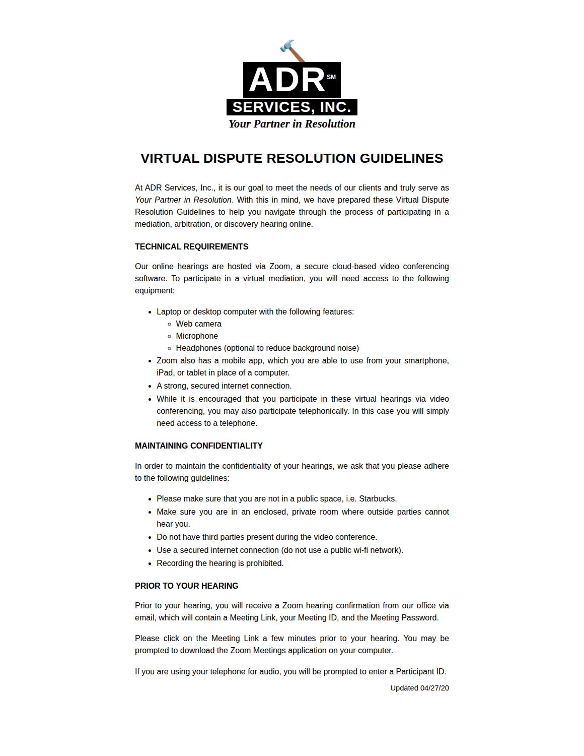🔨
ADRSM
SERVICES, INC.
Your Partner in Resolution
VIRTUAL DISPUTE RESOLUTION GUIDELINES
At ADR Services, Inc., it is our goal to meet the needs of our clients and truly serve as Your Partner in Resolution. With this in mind, we have prepared these Virtual Dispute Resolution Guidelines to help you navigate through the process of participating in a mediation, arbitration, or discovery hearing online.
TECHNICAL REQUIREMENTS
Our online hearings are hosted via Zoom, a secure cloud-based video conferencing software. To participate in a virtual mediation, you will need access to the following equipment:
Laptop or desktop computer with the following features:
Web camera
Microphone
Headphones (optional to reduce background noise)
Zoom also has a mobile app, which you are able to use from your smartphone, iPad, or tablet in place of a computer.
A strong, secured internet connection.
While it is encouraged that you participate in these virtual hearings via video conferencing, you may also participate telephonically. In this case you will simply need access to a telephone.
MAINTAINING CONFIDENTIALITY
In order to maintain the confidentiality of your hearings, we ask that you please adhere to the following guidelines:
Please make sure that you are not in a public space, i.e. Starbucks.
Make sure you are in an enclosed, private room where outside parties cannot hear you.
Do not have third parties present during the video conference.
Use a secured internet connection (do not use a public wi-fi network).
Recording the hearing is prohibited.
PRIOR TO YOUR HEARING
Prior to your hearing, you will receive a Zoom hearing confirmation from our office via email, which will contain a Meeting Link, your Meeting ID, and the Meeting Password.
Please click on the Meeting Link a few minutes prior to your hearing. You may be prompted to download the Zoom Meetings application on your computer.
If you are using your telephone for audio, you will be prompted to enter a Participant ID.
Updated 04/27/20